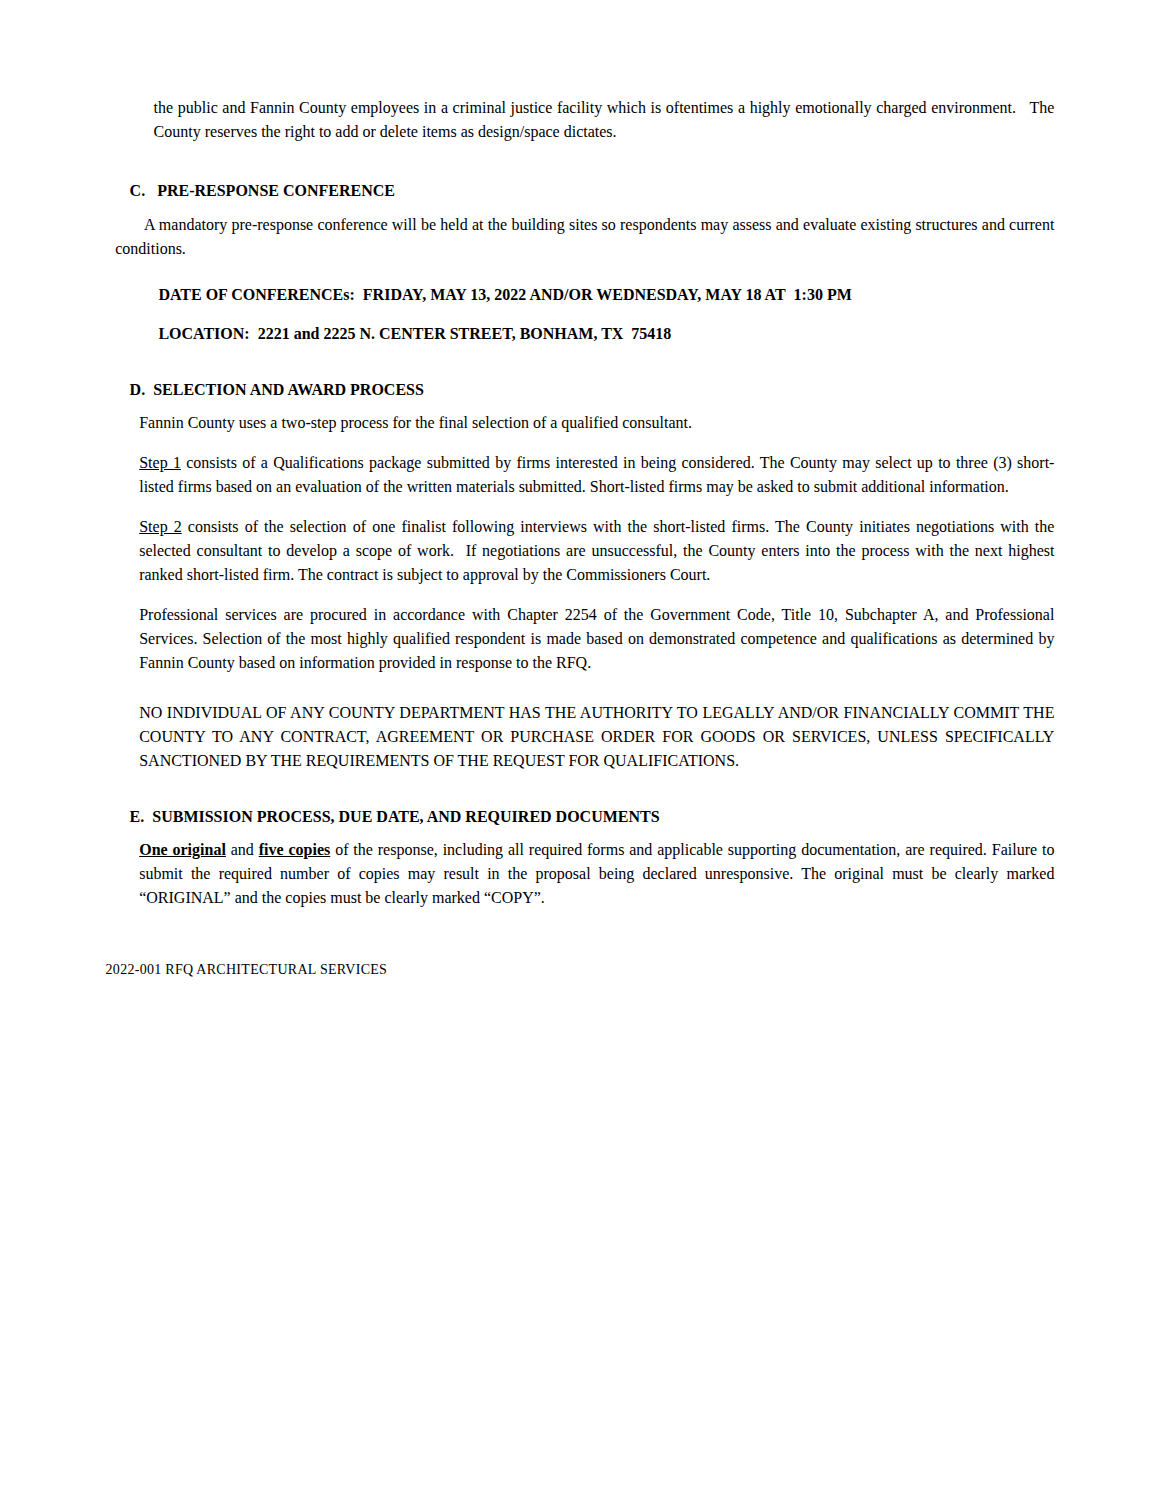the public and Fannin County employees in a criminal justice facility which is oftentimes a highly emotionally charged environment. The County reserves the right to add or delete items as design/space dictates.
C. PRE-RESPONSE CONFERENCE
A mandatory pre-response conference will be held at the building sites so respondents may assess and evaluate existing structures and current conditions.
DATE OF CONFERENCEs: FRIDAY, MAY 13, 2022 AND/OR WEDNESDAY, MAY 18 AT 1:30 PM
LOCATION: 2221 and 2225 N. CENTER STREET, BONHAM, TX 75418
D. SELECTION AND AWARD PROCESS
Fannin County uses a two-step process for the final selection of a qualified consultant.
Step 1 consists of a Qualifications package submitted by firms interested in being considered. The County may select up to three (3) short-listed firms based on an evaluation of the written materials submitted. Short-listed firms may be asked to submit additional information.
Step 2 consists of the selection of one finalist following interviews with the short-listed firms. The County initiates negotiations with the selected consultant to develop a scope of work. If negotiations are unsuccessful, the County enters into the process with the next highest ranked short-listed firm. The contract is subject to approval by the Commissioners Court.
Professional services are procured in accordance with Chapter 2254 of the Government Code, Title 10, Subchapter A, and Professional Services. Selection of the most highly qualified respondent is made based on demonstrated competence and qualifications as determined by Fannin County based on information provided in response to the RFQ.
NO INDIVIDUAL OF ANY COUNTY DEPARTMENT HAS THE AUTHORITY TO LEGALLY AND/OR FINANCIALLY COMMIT THE COUNTY TO ANY CONTRACT, AGREEMENT OR PURCHASE ORDER FOR GOODS OR SERVICES, UNLESS SPECIFICALLY SANCTIONED BY THE REQUIREMENTS OF THE REQUEST FOR QUALIFICATIONS.
E. SUBMISSION PROCESS, DUE DATE, AND REQUIRED DOCUMENTS
One original and five copies of the response, including all required forms and applicable supporting documentation, are required. Failure to submit the required number of copies may result in the proposal being declared unresponsive. The original must be clearly marked “ORIGINAL” and the copies must be clearly marked “COPY”.
2022-001 RFQ ARCHITECTURAL SERVICES